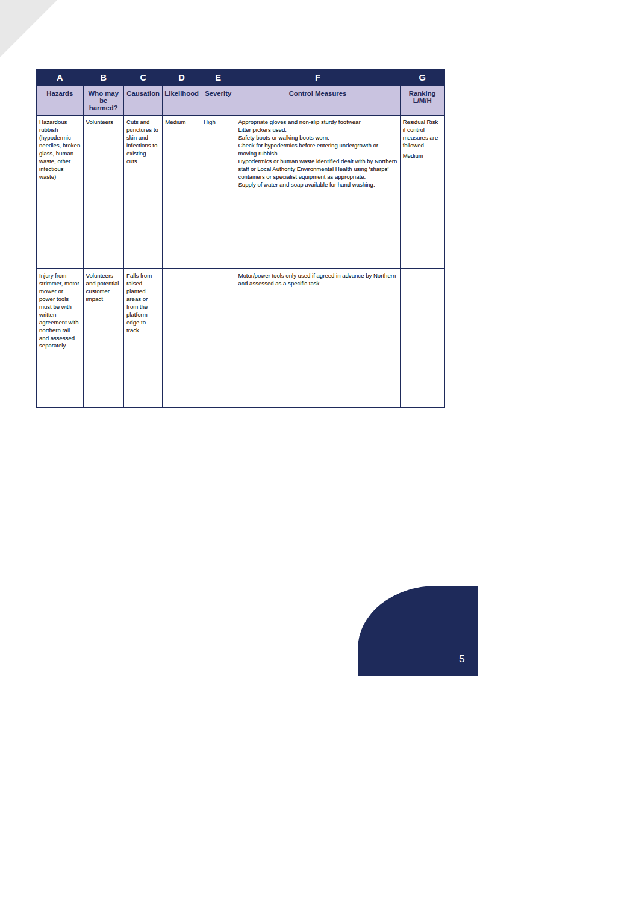| A | B | C | D | E | F | G |
| --- | --- | --- | --- | --- | --- | --- |
| Hazards | Who may be harmed? | Causation | Likelihood | Severity | Control Measures | Ranking L/M/H |
| Hazardous rubbish (hypodermic needles, broken glass, human waste, other infectious waste) | Volunteers | Cuts and punctures to skin and infections to existing cuts. | Medium | High | Appropriate gloves and non-slip sturdy footwear Litter pickers used. Safety boots or walking boots worn. Check for hypodermics before entering undergrowth or moving rubbish. Hypodermics or human waste identified dealt with by Northern staff or Local Authority Environmental Health using 'sharps' containers or specialist equipment as appropriate. Supply of water and soap available for hand washing. | Residual Risk if control measures are followed Medium |
| Injury from strimmer, motor mower or power tools must be with written agreement with northern rail and assessed separately. | Volunteers and potential customer impact | Falls from raised planted areas or from the platform edge to track | | | Motor/power tools only used if agreed in advance by Northern and assessed as a specific task. | |
5